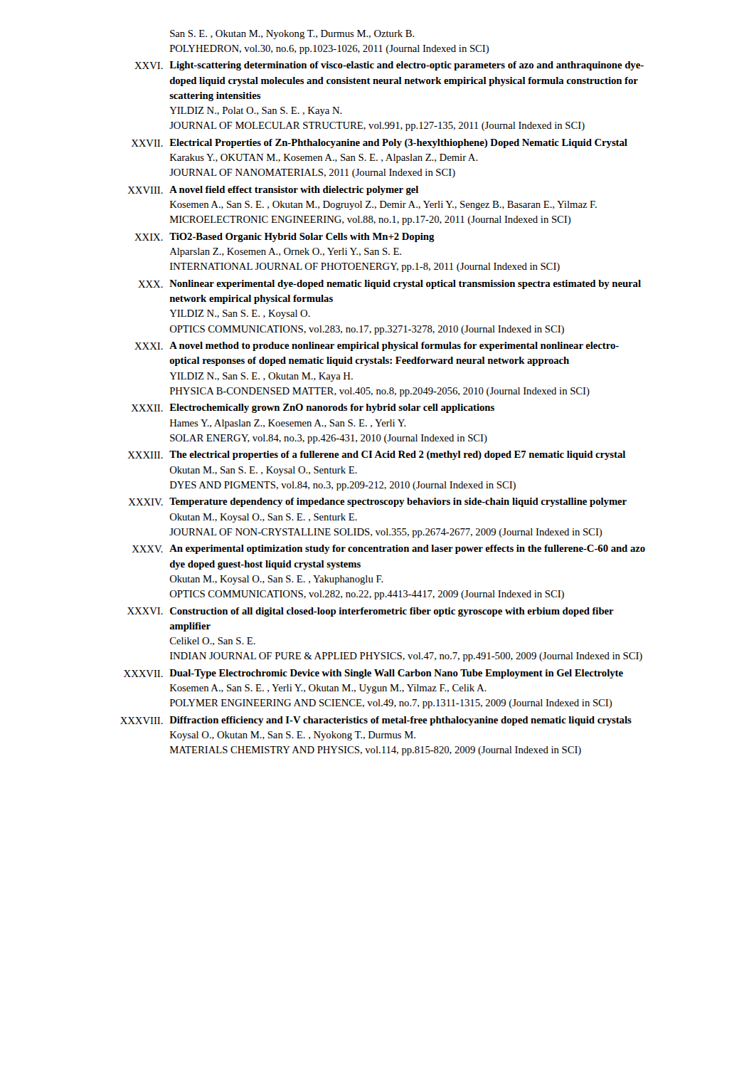San S. E. , Okutan M., Nyokong T., Durmus M., Ozturk B.
POLYHEDRON, vol.30, no.6, pp.1023-1026, 2011 (Journal Indexed in SCI)
XXVI.
Light-scattering determination of visco-elastic and electro-optic parameters of azo and anthraquinone dye-doped liquid crystal molecules and consistent neural network empirical physical formula construction for scattering intensities
YILDIZ N., Polat O., San S. E. , Kaya N.
JOURNAL OF MOLECULAR STRUCTURE, vol.991, pp.127-135, 2011 (Journal Indexed in SCI)
XXVII.
Electrical Properties of Zn-Phthalocyanine and Poly (3-hexylthiophene) Doped Nematic Liquid Crystal
Karakus Y., OKUTAN M., Kosemen A., San S. E. , Alpaslan Z., Demir A.
JOURNAL OF NANOMATERIALS, 2011 (Journal Indexed in SCI)
XXVIII.
A novel field effect transistor with dielectric polymer gel
Kosemen A., San S. E. , Okutan M., Dogruyol Z., Demir A., Yerli Y., Sengez B., Basaran E., Yilmaz F.
MICROELECTRONIC ENGINEERING, vol.88, no.1, pp.17-20, 2011 (Journal Indexed in SCI)
XXIX.
TiO2-Based Organic Hybrid Solar Cells with Mn+2 Doping
Alparslan Z., Kosemen A., Ornek O., Yerli Y., San S. E.
INTERNATIONAL JOURNAL OF PHOTOENERGY, pp.1-8, 2011 (Journal Indexed in SCI)
XXX.
Nonlinear experimental dye-doped nematic liquid crystal optical transmission spectra estimated by neural network empirical physical formulas
YILDIZ N., San S. E. , Koysal O.
OPTICS COMMUNICATIONS, vol.283, no.17, pp.3271-3278, 2010 (Journal Indexed in SCI)
XXXI.
A novel method to produce nonlinear empirical physical formulas for experimental nonlinear electro-optical responses of doped nematic liquid crystals: Feedforward neural network approach
YILDIZ N., San S. E. , Okutan M., Kaya H.
PHYSICA B-CONDENSED MATTER, vol.405, no.8, pp.2049-2056, 2010 (Journal Indexed in SCI)
XXXII.
Electrochemically grown ZnO nanorods for hybrid solar cell applications
Hames Y., Alpaslan Z., Koesemen A., San S. E. , Yerli Y.
SOLAR ENERGY, vol.84, no.3, pp.426-431, 2010 (Journal Indexed in SCI)
XXXIII.
The electrical properties of a fullerene and CI Acid Red 2 (methyl red) doped E7 nematic liquid crystal
Okutan M., San S. E. , Koysal O., Senturk E.
DYES AND PIGMENTS, vol.84, no.3, pp.209-212, 2010 (Journal Indexed in SCI)
XXXIV.
Temperature dependency of impedance spectroscopy behaviors in side-chain liquid crystalline polymer
Okutan M., Koysal O., San S. E. , Senturk E.
JOURNAL OF NON-CRYSTALLINE SOLIDS, vol.355, pp.2674-2677, 2009 (Journal Indexed in SCI)
XXXV.
An experimental optimization study for concentration and laser power effects in the fullerene-C-60 and azo dye doped guest-host liquid crystal systems
Okutan M., Koysal O., San S. E. , Yakuphanoglu F.
OPTICS COMMUNICATIONS, vol.282, no.22, pp.4413-4417, 2009 (Journal Indexed in SCI)
XXXVI.
Construction of all digital closed-loop interferometric fiber optic gyroscope with erbium doped fiber amplifier
Celikel O., San S. E.
INDIAN JOURNAL OF PURE & APPLIED PHYSICS, vol.47, no.7, pp.491-500, 2009 (Journal Indexed in SCI)
XXXVII.
Dual-Type Electrochromic Device with Single Wall Carbon Nano Tube Employment in Gel Electrolyte
Kosemen A., San S. E. , Yerli Y., Okutan M., Uygun M., Yilmaz F., Celik A.
POLYMER ENGINEERING AND SCIENCE, vol.49, no.7, pp.1311-1315, 2009 (Journal Indexed in SCI)
XXXVIII.
Diffraction efficiency and I-V characteristics of metal-free phthalocyanine doped nematic liquid crystals
Koysal O., Okutan M., San S. E. , Nyokong T., Durmus M.
MATERIALS CHEMISTRY AND PHYSICS, vol.114, pp.815-820, 2009 (Journal Indexed in SCI)